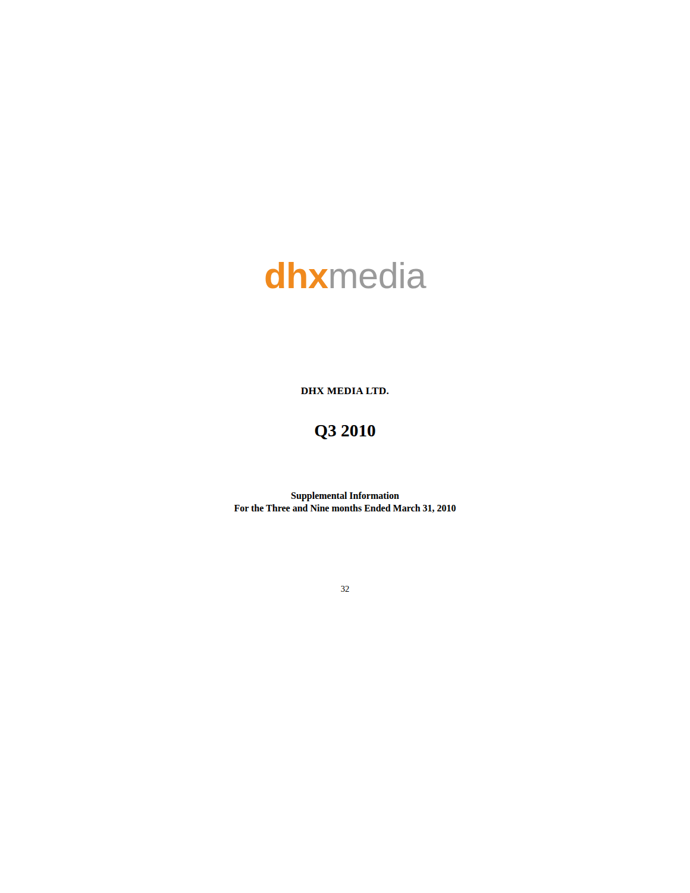dhx media
DHX MEDIA LTD.
Q3 2010
Supplemental Information
For the Three and Nine months Ended March 31, 2010
32